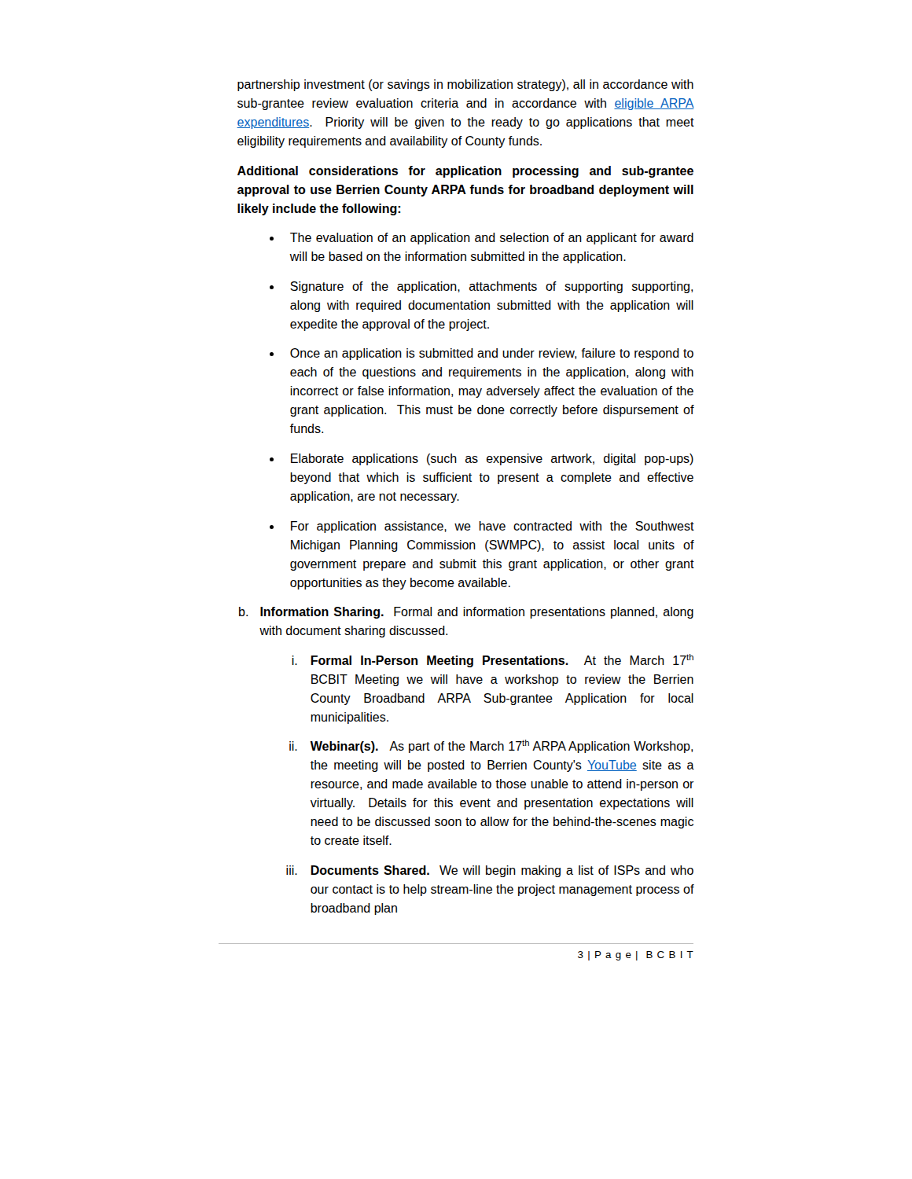partnership investment (or savings in mobilization strategy), all in accordance with sub-grantee review evaluation criteria and in accordance with eligible ARPA expenditures. Priority will be given to the ready to go applications that meet eligibility requirements and availability of County funds.
Additional considerations for application processing and sub-grantee approval to use Berrien County ARPA funds for broadband deployment will likely include the following:
The evaluation of an application and selection of an applicant for award will be based on the information submitted in the application.
Signature of the application, attachments of supporting supporting, along with required documentation submitted with the application will expedite the approval of the project.
Once an application is submitted and under review, failure to respond to each of the questions and requirements in the application, along with incorrect or false information, may adversely affect the evaluation of the grant application. This must be done correctly before dispursement of funds.
Elaborate applications (such as expensive artwork, digital pop-ups) beyond that which is sufficient to present a complete and effective application, are not necessary.
For application assistance, we have contracted with the Southwest Michigan Planning Commission (SWMPC), to assist local units of government prepare and submit this grant application, or other grant opportunities as they become available.
Information Sharing. Formal and information presentations planned, along with document sharing discussed.
Formal In-Person Meeting Presentations. At the March 17th BCBIT Meeting we will have a workshop to review the Berrien County Broadband ARPA Sub-grantee Application for local municipalities.
Webinar(s). As part of the March 17th ARPA Application Workshop, the meeting will be posted to Berrien County's YouTube site as a resource, and made available to those unable to attend in-person or virtually. Details for this event and presentation expectations will need to be discussed soon to allow for the behind-the-scenes magic to create itself.
Documents Shared. We will begin making a list of ISPs and who our contact is to help stream-line the project management process of broadband plan
3 | P a g e | B C B I T